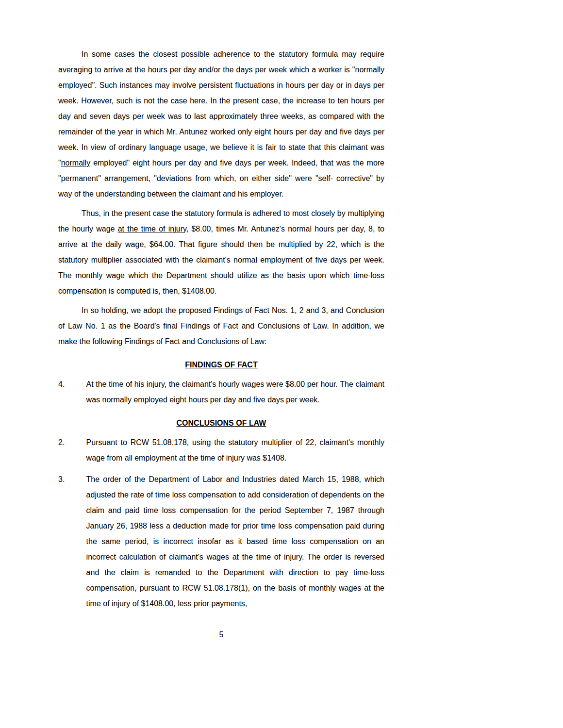In some cases the closest possible adherence to the statutory formula may require averaging to arrive at the hours per day and/or the days per week which a worker is "normally employed". Such instances may involve persistent fluctuations in hours per day or in days per week. However, such is not the case here. In the present case, the increase to ten hours per day and seven days per week was to last approximately three weeks, as compared with the remainder of the year in which Mr. Antunez worked only eight hours per day and five days per week. In view of ordinary language usage, we believe it is fair to state that this claimant was "normally employed" eight hours per day and five days per week. Indeed, that was the more "permanent" arrangement, "deviations from which, on either side" were "self- corrective" by way of the understanding between the claimant and his employer.
Thus, in the present case the statutory formula is adhered to most closely by multiplying the hourly wage at the time of injury, $8.00, times Mr. Antunez's normal hours per day, 8, to arrive at the daily wage, $64.00. That figure should then be multiplied by 22, which is the statutory multiplier associated with the claimant's normal employment of five days per week. The monthly wage which the Department should utilize as the basis upon which time-loss compensation is computed is, then, $1408.00.
In so holding, we adopt the proposed Findings of Fact Nos. 1, 2 and 3, and Conclusion of Law No. 1 as the Board's final Findings of Fact and Conclusions of Law. In addition, we make the following Findings of Fact and Conclusions of Law:
FINDINGS OF FACT
4. At the time of his injury, the claimant's hourly wages were $8.00 per hour. The claimant was normally employed eight hours per day and five days per week.
CONCLUSIONS OF LAW
2. Pursuant to RCW 51.08.178, using the statutory multiplier of 22, claimant's monthly wage from all employment at the time of injury was $1408.
3. The order of the Department of Labor and Industries dated March 15, 1988, which adjusted the rate of time loss compensation to add consideration of dependents on the claim and paid time loss compensation for the period September 7, 1987 through January 26, 1988 less a deduction made for prior time loss compensation paid during the same period, is incorrect insofar as it based time loss compensation on an incorrect calculation of claimant's wages at the time of injury. The order is reversed and the claim is remanded to the Department with direction to pay time-loss compensation, pursuant to RCW 51.08.178(1), on the basis of monthly wages at the time of injury of $1408.00, less prior payments,
5